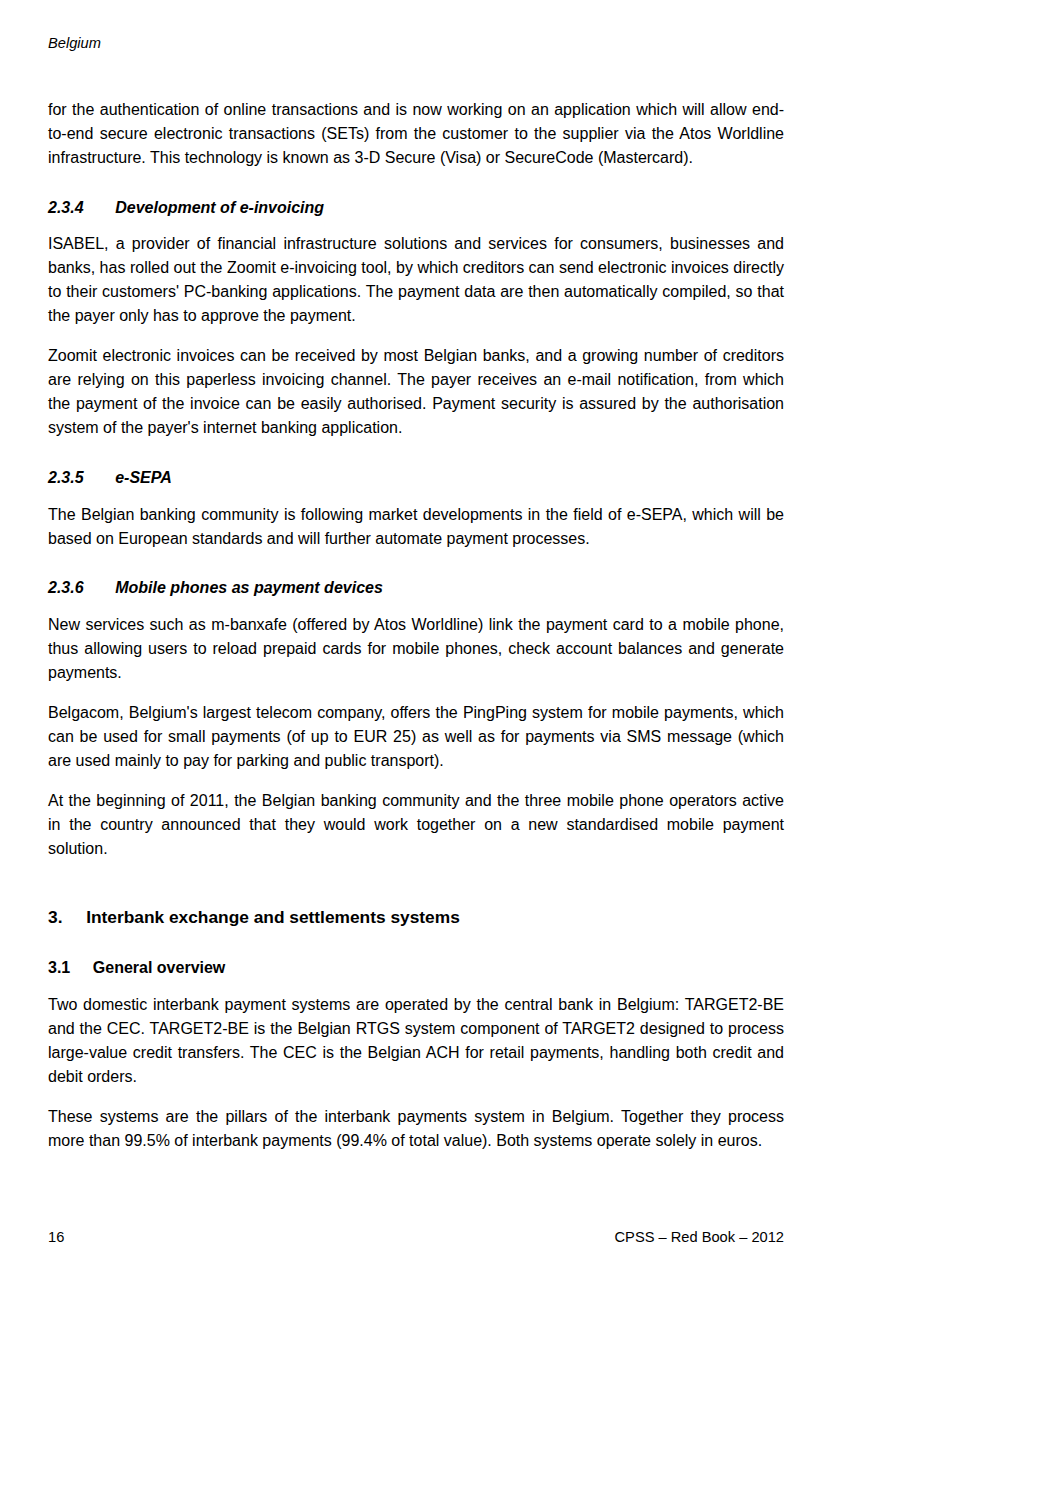Belgium
for the authentication of online transactions and is now working on an application which will allow end-to-end secure electronic transactions (SETs) from the customer to the supplier via the Atos Worldline infrastructure. This technology is known as 3-D Secure (Visa) or SecureCode (Mastercard).
2.3.4 Development of e-invoicing
ISABEL, a provider of financial infrastructure solutions and services for consumers, businesses and banks, has rolled out the Zoomit e-invoicing tool, by which creditors can send electronic invoices directly to their customers' PC-banking applications. The payment data are then automatically compiled, so that the payer only has to approve the payment.
Zoomit electronic invoices can be received by most Belgian banks, and a growing number of creditors are relying on this paperless invoicing channel. The payer receives an e-mail notification, from which the payment of the invoice can be easily authorised. Payment security is assured by the authorisation system of the payer's internet banking application.
2.3.5e-SEPA
The Belgian banking community is following market developments in the field of e-SEPA, which will be based on European standards and will further automate payment processes.
2.3.6 Mobile phones as payment devices
New services such as m-banxafe (offered by Atos Worldline) link the payment card to a mobile phone, thus allowing users to reload prepaid cards for mobile phones, check account balances and generate payments.
Belgacom, Belgium's largest telecom company, offers the PingPing system for mobile payments, which can be used for small payments (of up to EUR 25) as well as for payments via SMS message (which are used mainly to pay for parking and public transport).
At the beginning of 2011, the Belgian banking community and the three mobile phone operators active in the country announced that they would work together on a new standardised mobile payment solution.
3. Interbank exchange and settlements systems
3.1 General overview
Two domestic interbank payment systems are operated by the central bank in Belgium: TARGET2-BE and the CEC. TARGET2-BE is the Belgian RTGS system component of TARGET2 designed to process large-value credit transfers. The CEC is the Belgian ACH for retail payments, handling both credit and debit orders.
These systems are the pillars of the interbank payments system in Belgium. Together they process more than 99.5% of interbank payments (99.4% of total value). Both systems operate solely in euros.
16
CPSS – Red Book – 2012